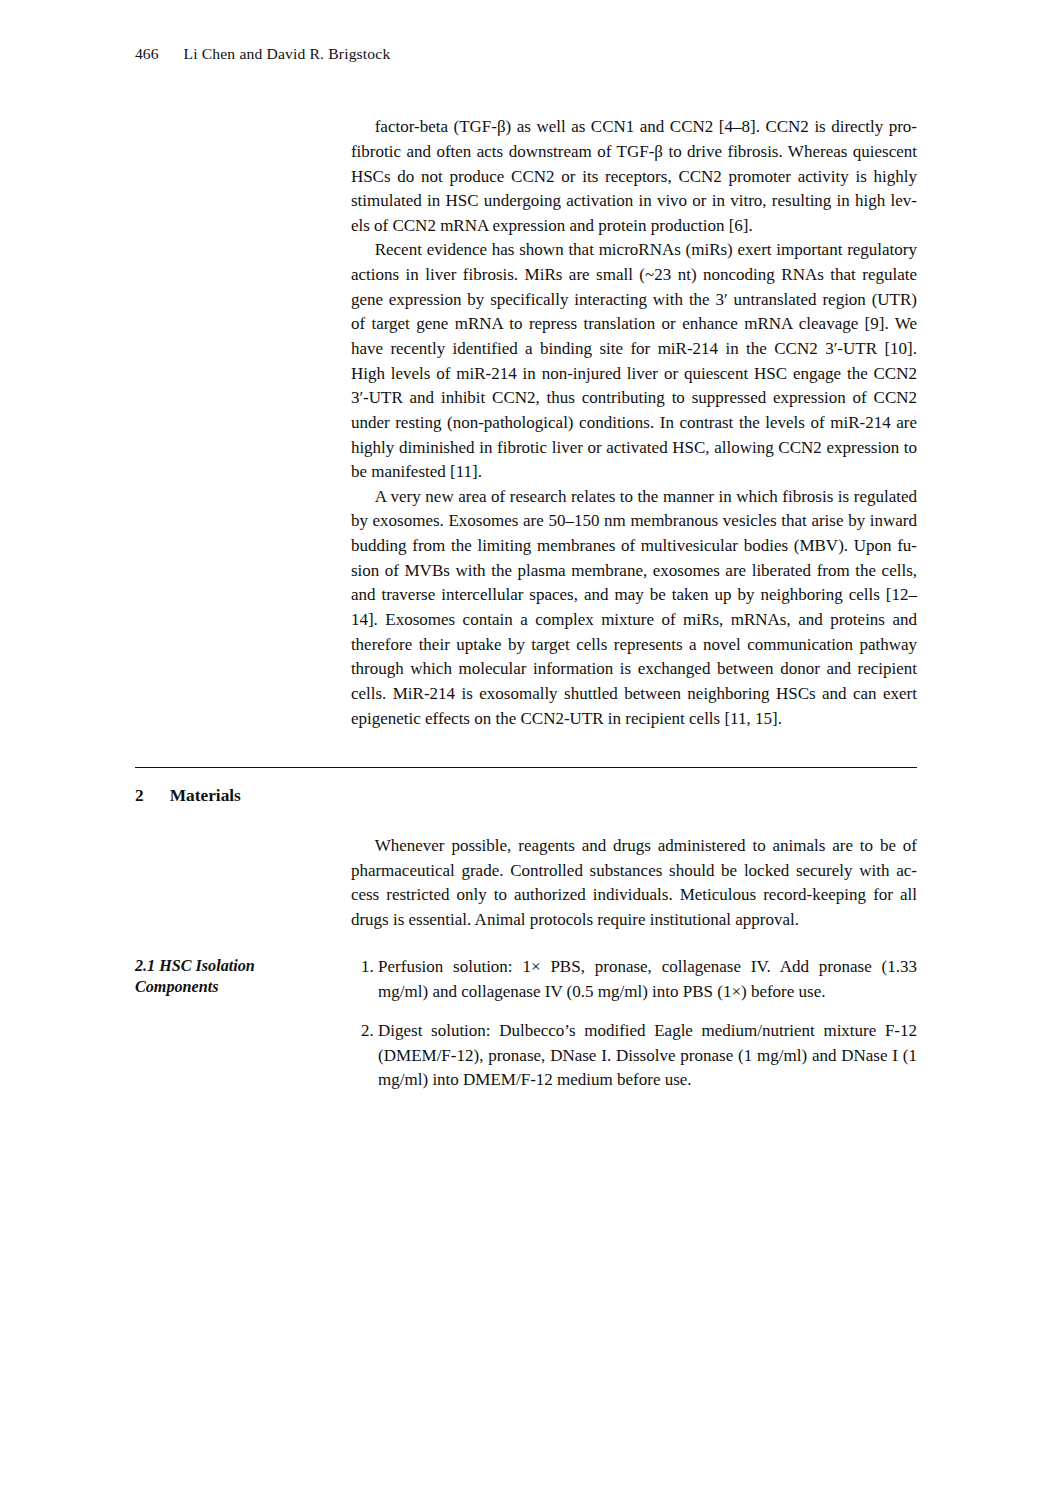466 Li Chen and David R. Brigstock
factor-beta (TGF-β) as well as CCN1 and CCN2 [4–8]. CCN2 is directly pro-fibrotic and often acts downstream of TGF-β to drive fibrosis. Whereas quiescent HSCs do not produce CCN2 or its receptors, CCN2 promoter activity is highly stimulated in HSC undergoing activation in vivo or in vitro, resulting in high levels of CCN2 mRNA expression and protein production [6].
Recent evidence has shown that microRNAs (miRs) exert important regulatory actions in liver fibrosis. MiRs are small (~23 nt) noncoding RNAs that regulate gene expression by specifically interacting with the 3′ untranslated region (UTR) of target gene mRNA to repress translation or enhance mRNA cleavage [9]. We have recently identified a binding site for miR-214 in the CCN2 3′-UTR [10]. High levels of miR-214 in non-injured liver or quiescent HSC engage the CCN2 3′-UTR and inhibit CCN2, thus contributing to suppressed expression of CCN2 under resting (non-pathological) conditions. In contrast the levels of miR-214 are highly diminished in fibrotic liver or activated HSC, allowing CCN2 expression to be manifested [11].
A very new area of research relates to the manner in which fibrosis is regulated by exosomes. Exosomes are 50–150 nm membranous vesicles that arise by inward budding from the limiting membranes of multivesicular bodies (MBV). Upon fusion of MVBs with the plasma membrane, exosomes are liberated from the cells, and traverse intercellular spaces, and may be taken up by neighboring cells [12–14]. Exosomes contain a complex mixture of miRs, mRNAs, and proteins and therefore their uptake by target cells represents a novel communication pathway through which molecular information is exchanged between donor and recipient cells. MiR-214 is exosomally shuttled between neighboring HSCs and can exert epigenetic effects on the CCN2-UTR in recipient cells [11, 15].
2 Materials
Whenever possible, reagents and drugs administered to animals are to be of pharmaceutical grade. Controlled substances should be locked securely with access restricted only to authorized individuals. Meticulous record-keeping for all drugs is essential. Animal protocols require institutional approval.
2.1 HSC Isolation
Components
Perfusion solution: 1× PBS, pronase, collagenase IV. Add pronase (1.33 mg/ml) and collagenase IV (0.5 mg/ml) into PBS (1×) before use.
Digest solution: Dulbecco’s modified Eagle medium/nutrient mixture F-12 (DMEM/F-12), pronase, DNase I. Dissolve pronase (1 mg/ml) and DNase I (1 mg/ml) into DMEM/F-12 medium before use.